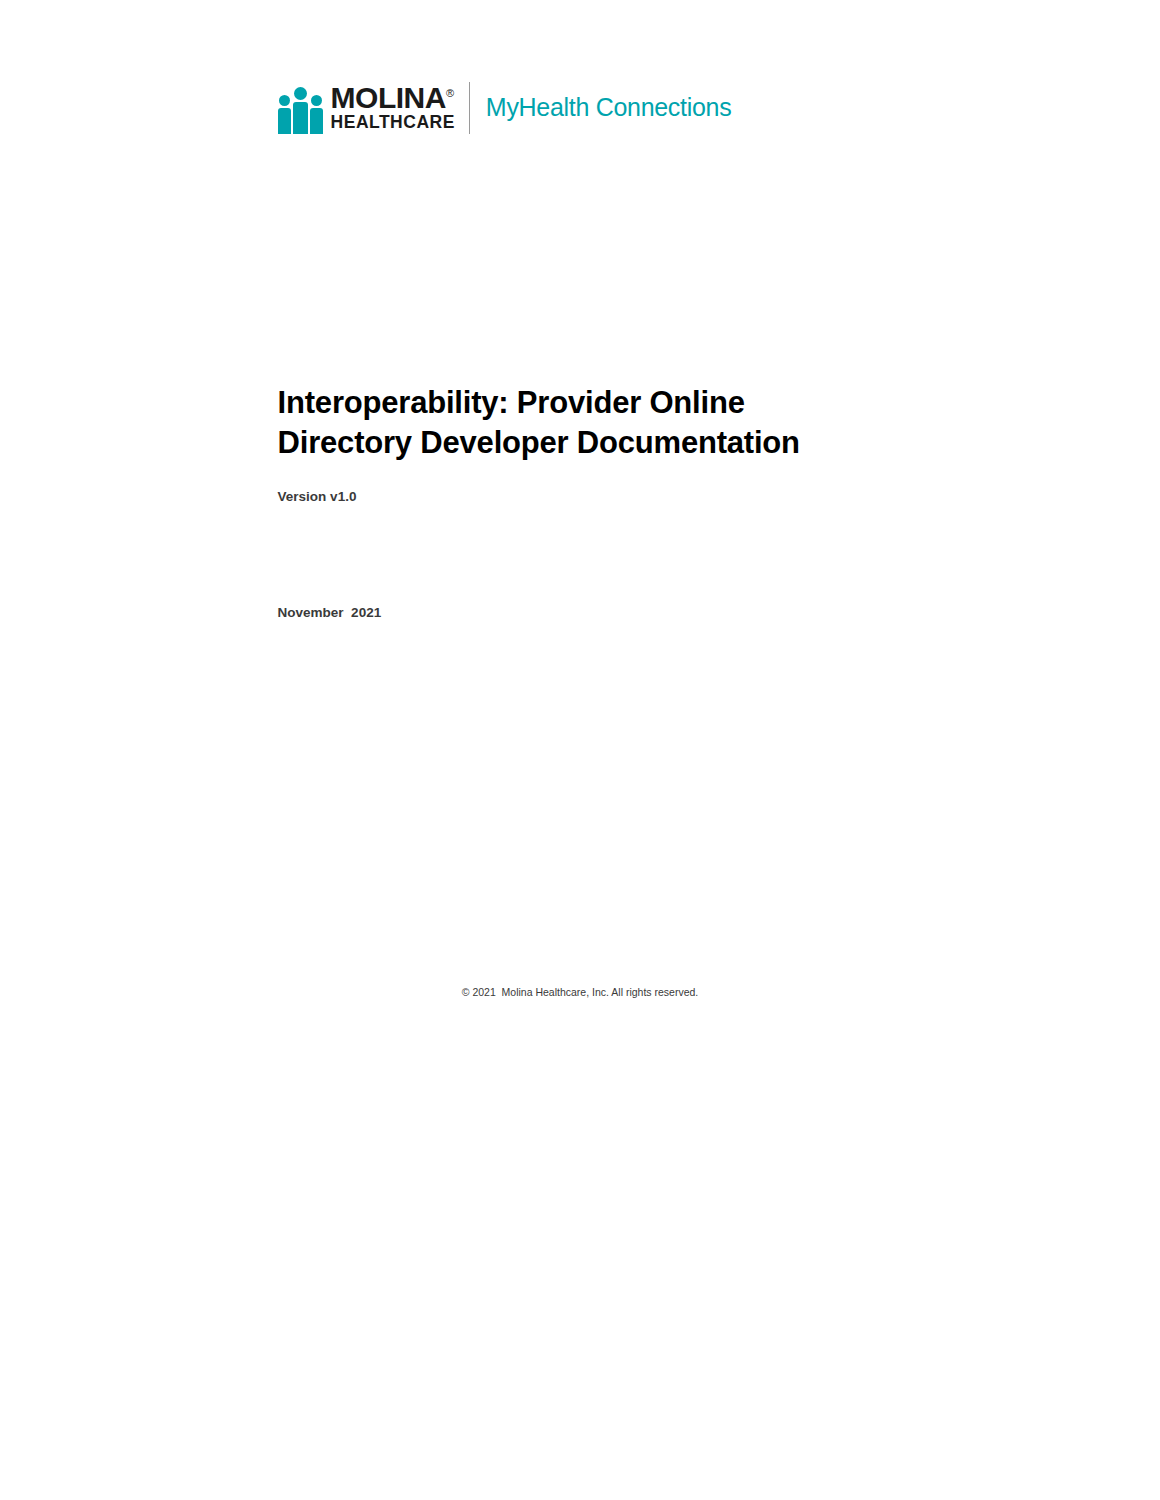MOLINA® HEALTHCARE
MyHealth Connections
Interoperability: Provider Online Directory Developer Documentation
Version v1.0
November 2021
© 2021 Molina Healthcare, Inc. All rights reserved.